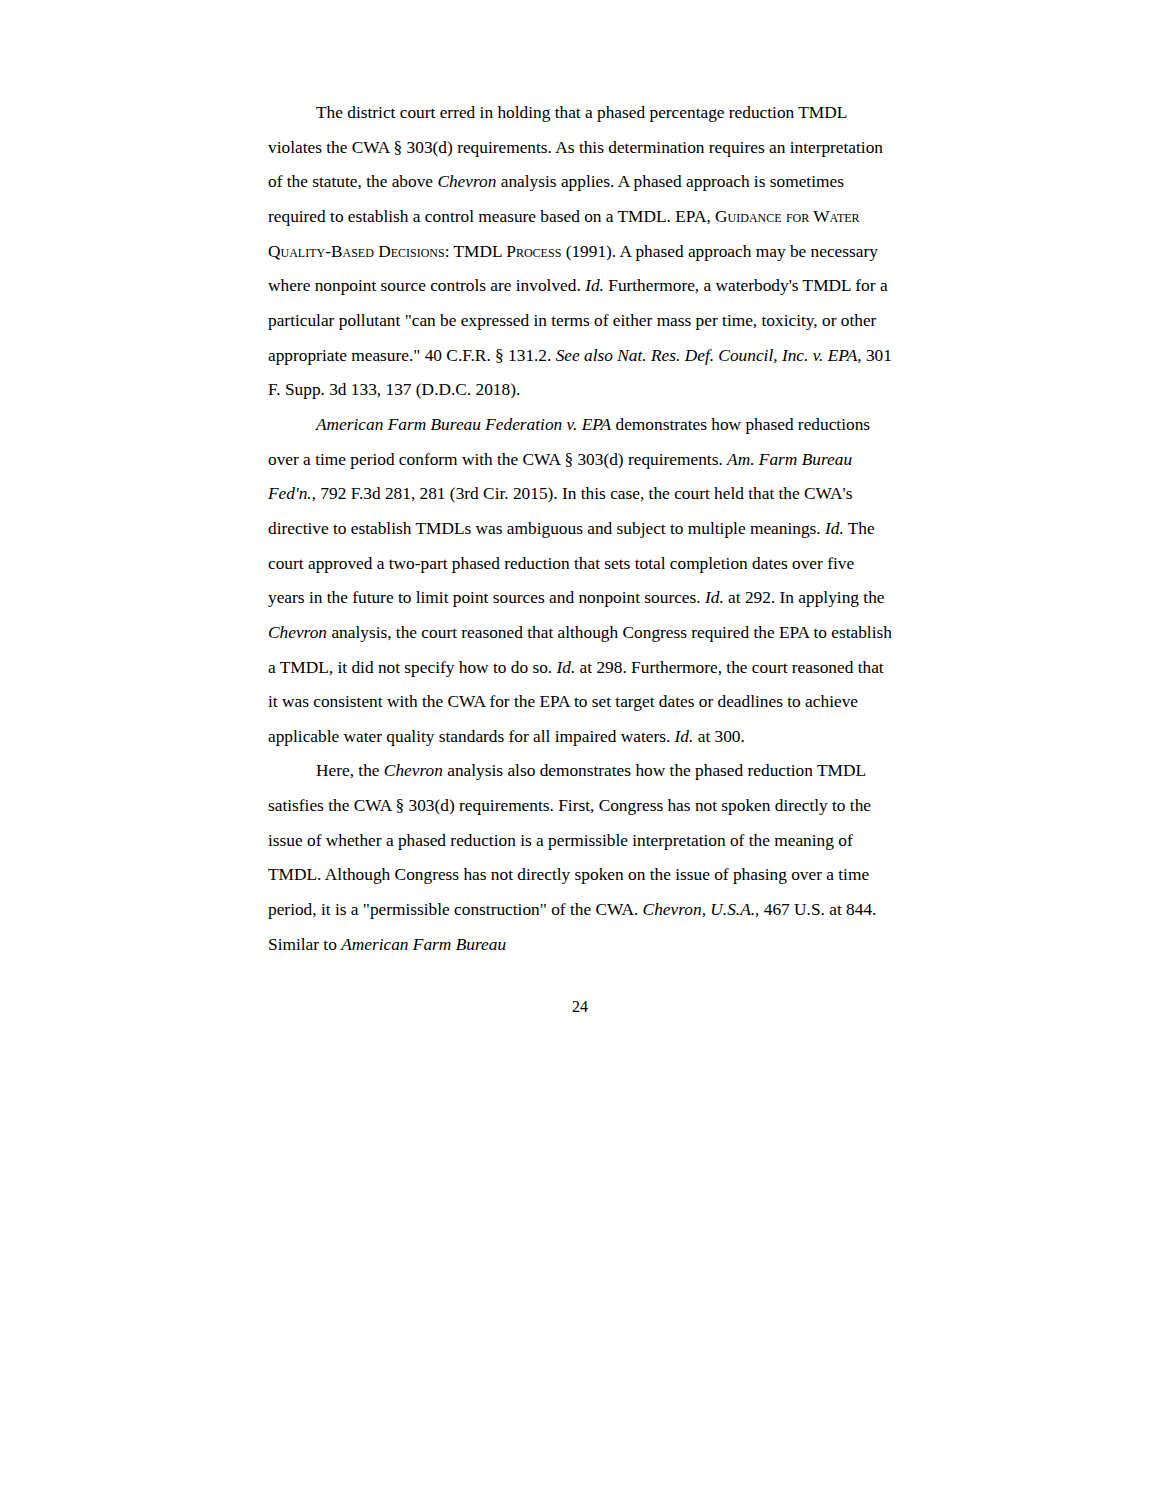The district court erred in holding that a phased percentage reduction TMDL violates the CWA § 303(d) requirements. As this determination requires an interpretation of the statute, the above Chevron analysis applies. A phased approach is sometimes required to establish a control measure based on a TMDL. EPA, Guidance for Water Quality-Based Decisions: TMDL Process (1991). A phased approach may be necessary where nonpoint source controls are involved. Id. Furthermore, a waterbody's TMDL for a particular pollutant "can be expressed in terms of either mass per time, toxicity, or other appropriate measure." 40 C.F.R. § 131.2. See also Nat. Res. Def. Council, Inc. v. EPA, 301 F. Supp. 3d 133, 137 (D.D.C. 2018).
American Farm Bureau Federation v. EPA demonstrates how phased reductions over a time period conform with the CWA § 303(d) requirements. Am. Farm Bureau Fed'n., 792 F.3d 281, 281 (3rd Cir. 2015). In this case, the court held that the CWA's directive to establish TMDLs was ambiguous and subject to multiple meanings. Id. The court approved a two-part phased reduction that sets total completion dates over five years in the future to limit point sources and nonpoint sources. Id. at 292. In applying the Chevron analysis, the court reasoned that although Congress required the EPA to establish a TMDL, it did not specify how to do so. Id. at 298. Furthermore, the court reasoned that it was consistent with the CWA for the EPA to set target dates or deadlines to achieve applicable water quality standards for all impaired waters. Id. at 300.
Here, the Chevron analysis also demonstrates how the phased reduction TMDL satisfies the CWA § 303(d) requirements. First, Congress has not spoken directly to the issue of whether a phased reduction is a permissible interpretation of the meaning of TMDL. Although Congress has not directly spoken on the issue of phasing over a time period, it is a "permissible construction" of the CWA. Chevron, U.S.A., 467 U.S. at 844. Similar to American Farm Bureau
24